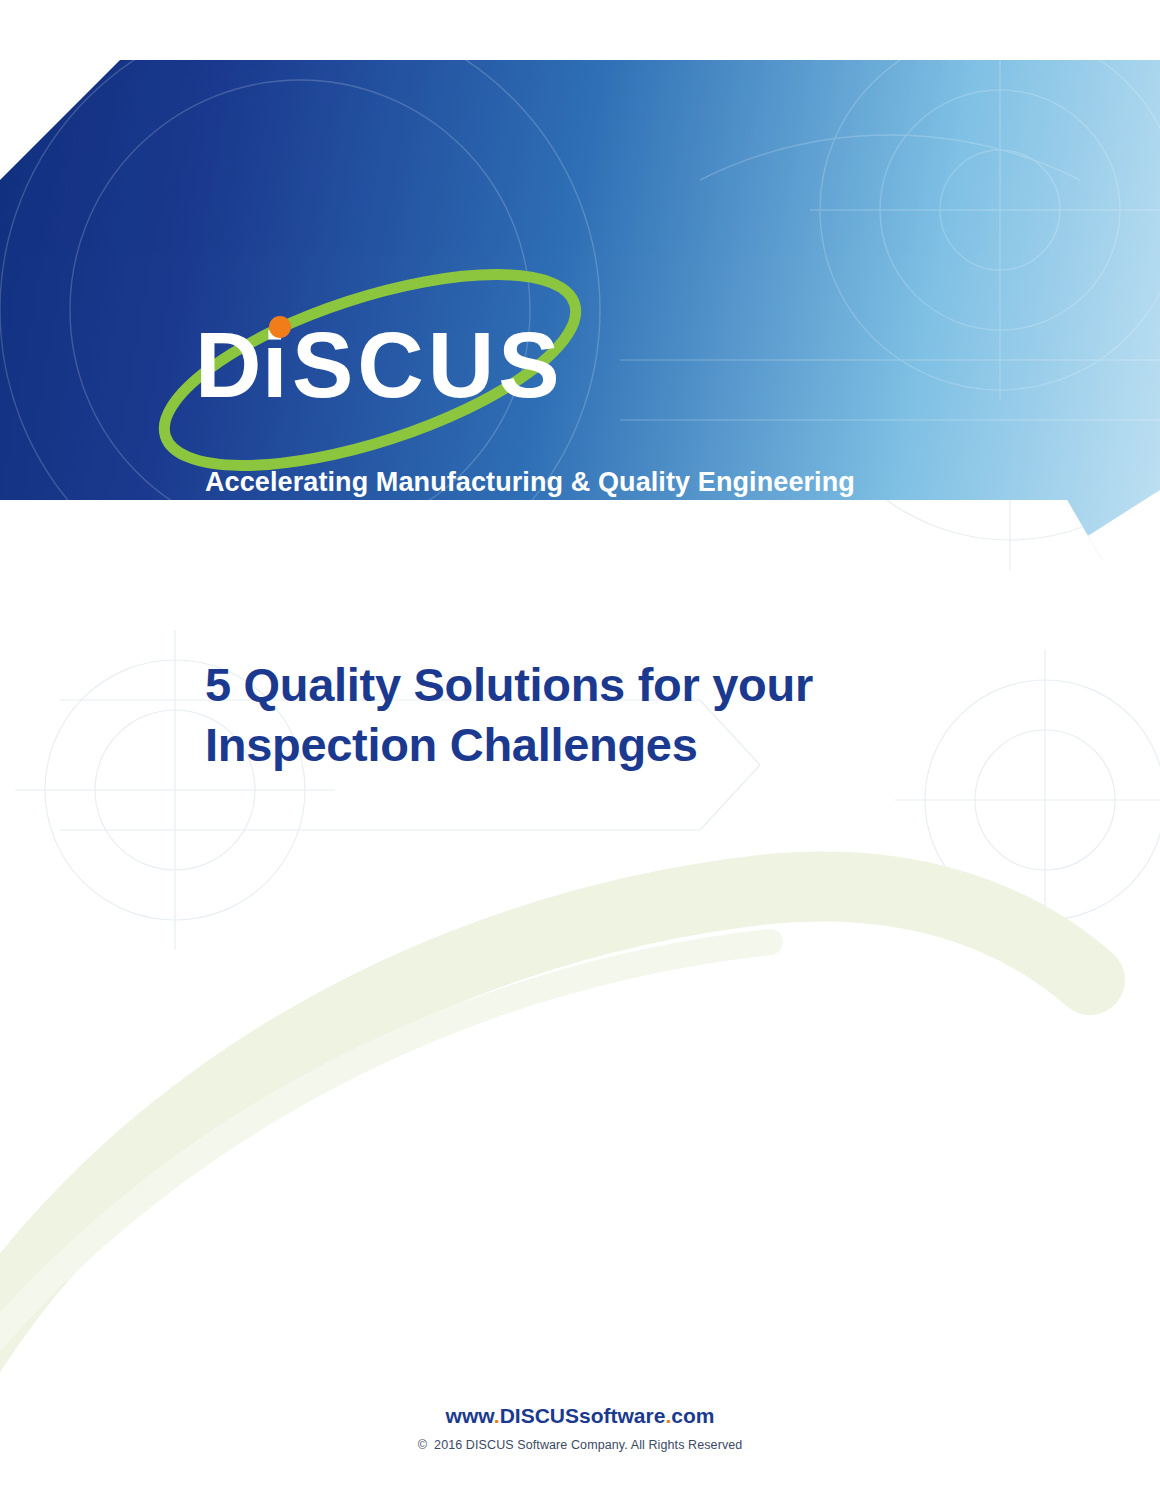D i SCUS
Accelerating Manufacturing & Quality Engineering
5 Quality Solutions for your Inspection Challenges
www. DISCUSsoftware. com
© 2016 DISCUS Software Company. All Rights Reserved